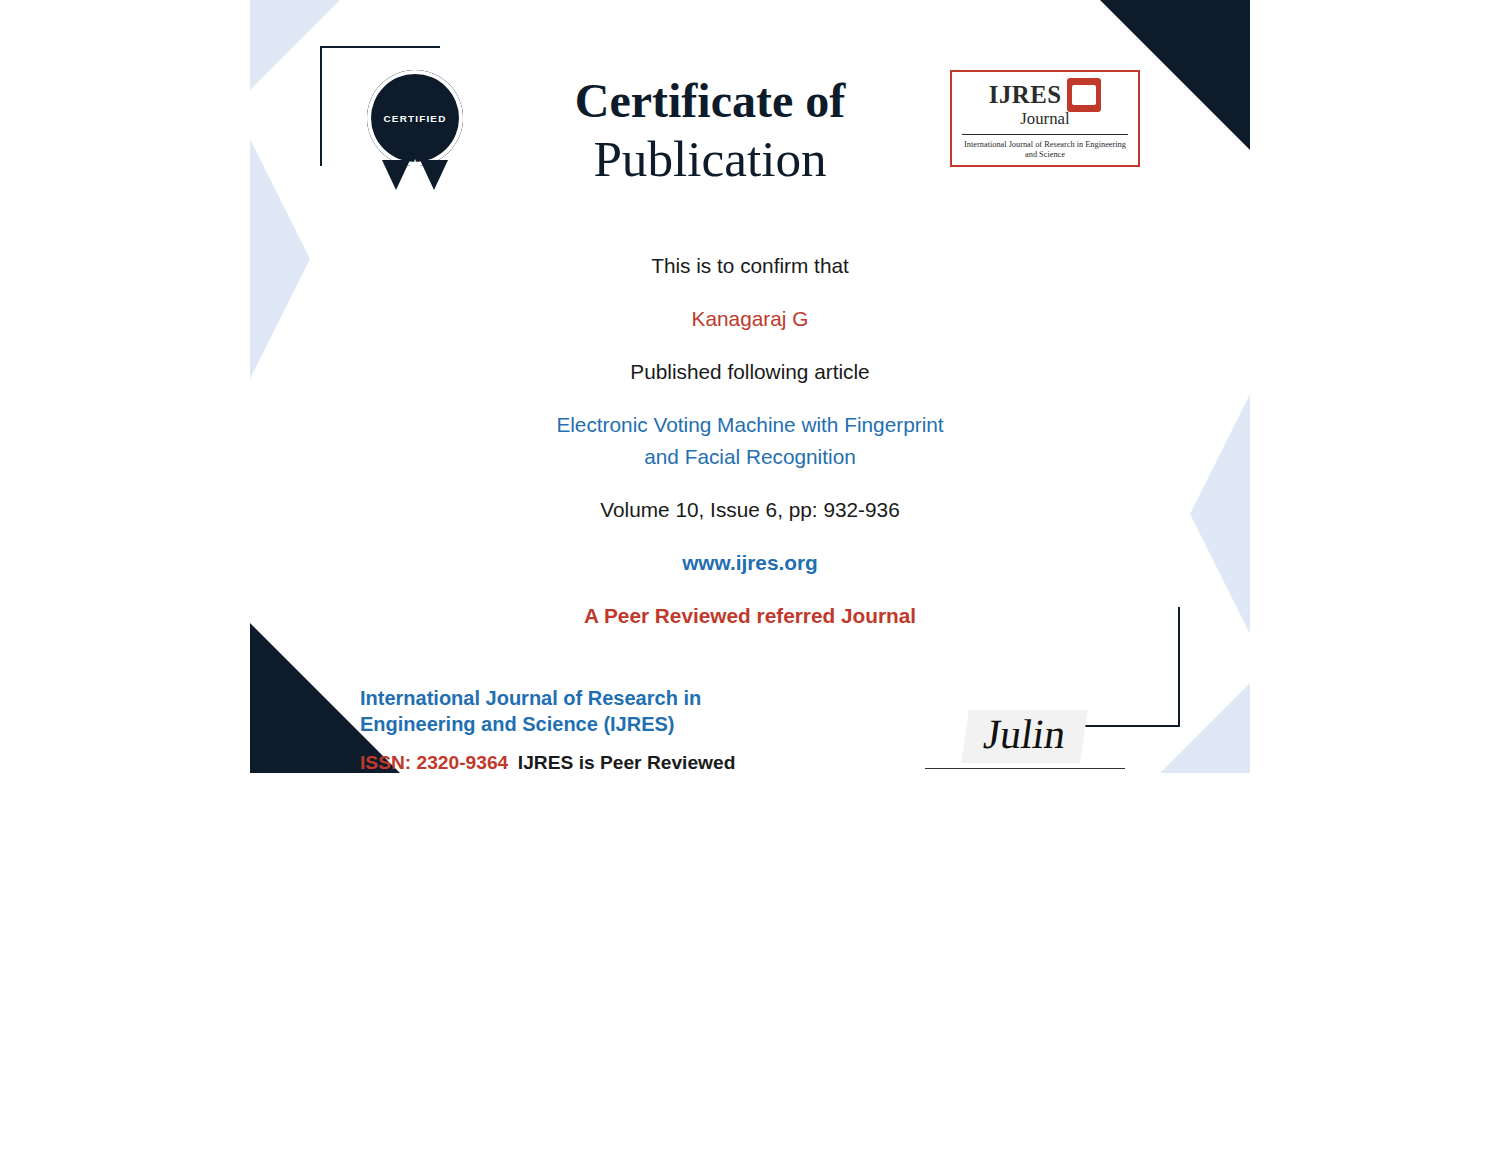Certified
★
Certificate ofPublication
IJRES
Journal
International Journal of Research in Engineering
and Science
This is to confirm that
Kanagaraj G
Published following article
Electronic Voting Machine with Fingerprint and Facial Recognition
Volume 10, Issue 6, pp: 932-936
www.ijres.org
A Peer Reviewed referred Journal
International Journal of Research in Engineering and Science (IJRES)
ISSN: 2320-9364 IJRES is Peer Reviewed Refereed.
Julin
Editor-In-Chief